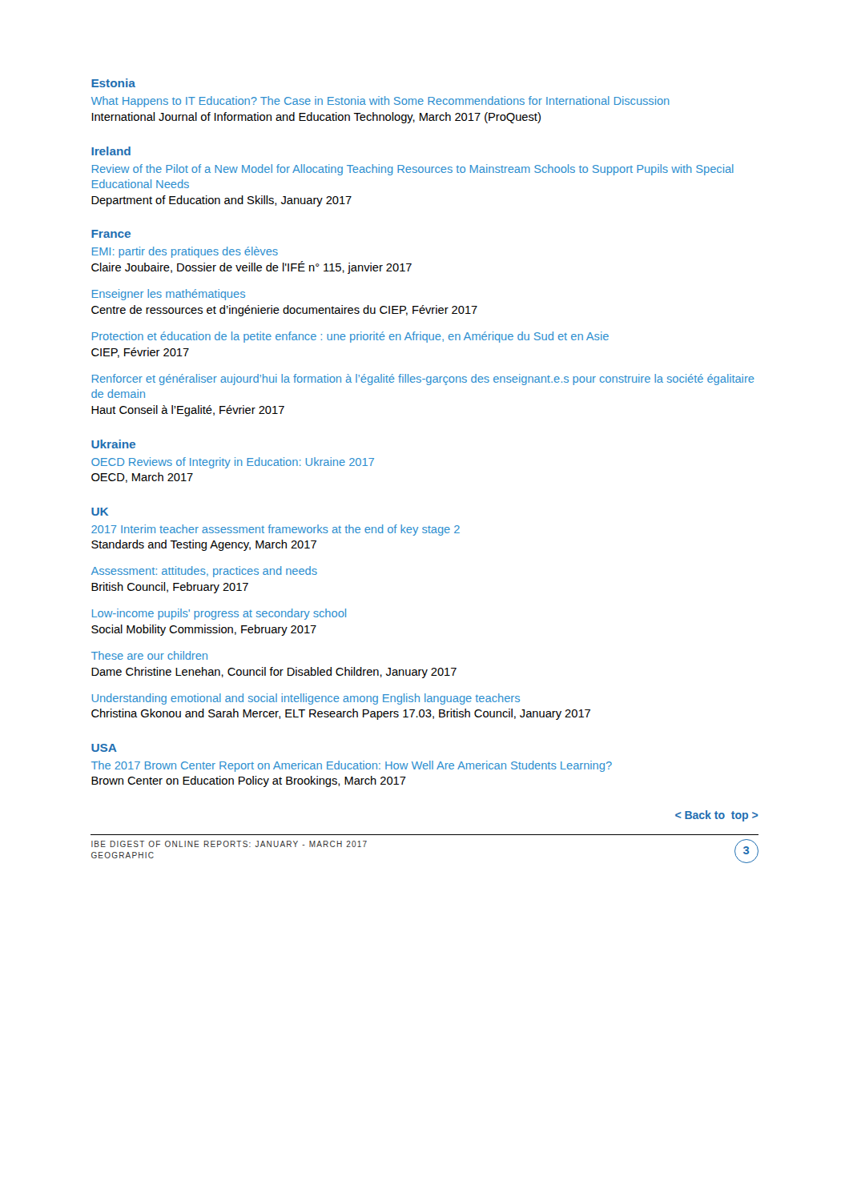Estonia
What Happens to IT Education? The Case in Estonia with Some Recommendations for International Discussion
International Journal of Information and Education Technology, March 2017 (ProQuest)
Ireland
Review of the Pilot of a New Model for Allocating Teaching Resources to Mainstream Schools to Support Pupils with Special Educational Needs
Department of Education and Skills, January 2017
France
EMI: partir des pratiques des élèves
Claire Joubaire, Dossier de veille de l'IFÉ n° 115, janvier 2017
Enseigner les mathématiques
Centre de ressources et d’ingénierie documentaires du CIEP, Février 2017
Protection et éducation de la petite enfance : une priorité en Afrique, en Amérique du Sud et en Asie
CIEP, Février 2017
Renforcer et généraliser aujourd’hui la formation à l’égalité filles-garçons des enseignant.e.s pour construire la société égalitaire de demain
Haut Conseil à l’Egalité, Février 2017
Ukraine
OECD Reviews of Integrity in Education: Ukraine 2017
OECD, March 2017
UK
2017 Interim teacher assessment frameworks at the end of key stage 2
Standards and Testing Agency, March 2017
Assessment: attitudes, practices and needs
British Council, February 2017
Low-income pupils' progress at secondary school
Social Mobility Commission, February 2017
These are our children
Dame Christine Lenehan, Council for Disabled Children, January 2017
Understanding emotional and social intelligence among English language teachers
Christina Gkonou and Sarah Mercer, ELT Research Papers 17.03, British Council, January 2017
USA
The 2017 Brown Center Report on American Education: How Well Are American Students Learning?
Brown Center on Education Policy at Brookings, March 2017
< Back to top >
IBE DIGEST OF ONLINE REPORTS: JANUARY - MARCH 2017
GEOGRAPHIC
3